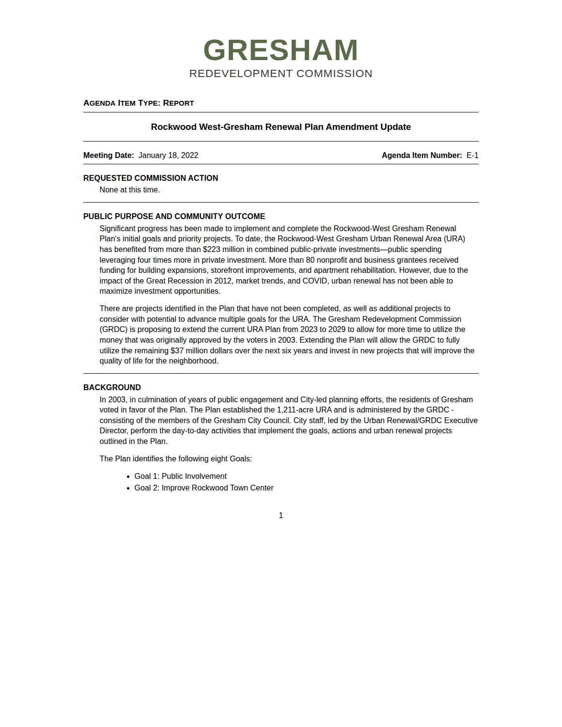GRESHAM
REDEVELOPMENT COMMISSION
AGENDA ITEM TYPE: REPORT
Rockwood West-Gresham Renewal Plan Amendment Update
Meeting Date: January 18, 2022
Agenda Item Number: E-1
REQUESTED COMMISSION ACTION
None at this time.
PUBLIC PURPOSE AND COMMUNITY OUTCOME
Significant progress has been made to implement and complete the Rockwood-West Gresham Renewal Plan's initial goals and priority projects. To date, the Rockwood-West Gresham Urban Renewal Area (URA) has benefited from more than $223 million in combined public-private investments—public spending leveraging four times more in private investment. More than 80 nonprofit and business grantees received funding for building expansions, storefront improvements, and apartment rehabilitation. However, due to the impact of the Great Recession in 2012, market trends, and COVID, urban renewal has not been able to maximize investment opportunities.
There are projects identified in the Plan that have not been completed, as well as additional projects to consider with potential to advance multiple goals for the URA. The Gresham Redevelopment Commission (GRDC) is proposing to extend the current URA Plan from 2023 to 2029 to allow for more time to utilize the money that was originally approved by the voters in 2003. Extending the Plan will allow the GRDC to fully utilize the remaining $37 million dollars over the next six years and invest in new projects that will improve the quality of life for the neighborhood.
BACKGROUND
In 2003, in culmination of years of public engagement and City-led planning efforts, the residents of Gresham voted in favor of the Plan. The Plan established the 1,211-acre URA and is administered by the GRDC - consisting of the members of the Gresham City Council. City staff, led by the Urban Renewal/GRDC Executive Director, perform the day-to-day activities that implement the goals, actions and urban renewal projects outlined in the Plan.
The Plan identifies the following eight Goals:
Goal 1: Public Involvement
Goal 2: Improve Rockwood Town Center
1